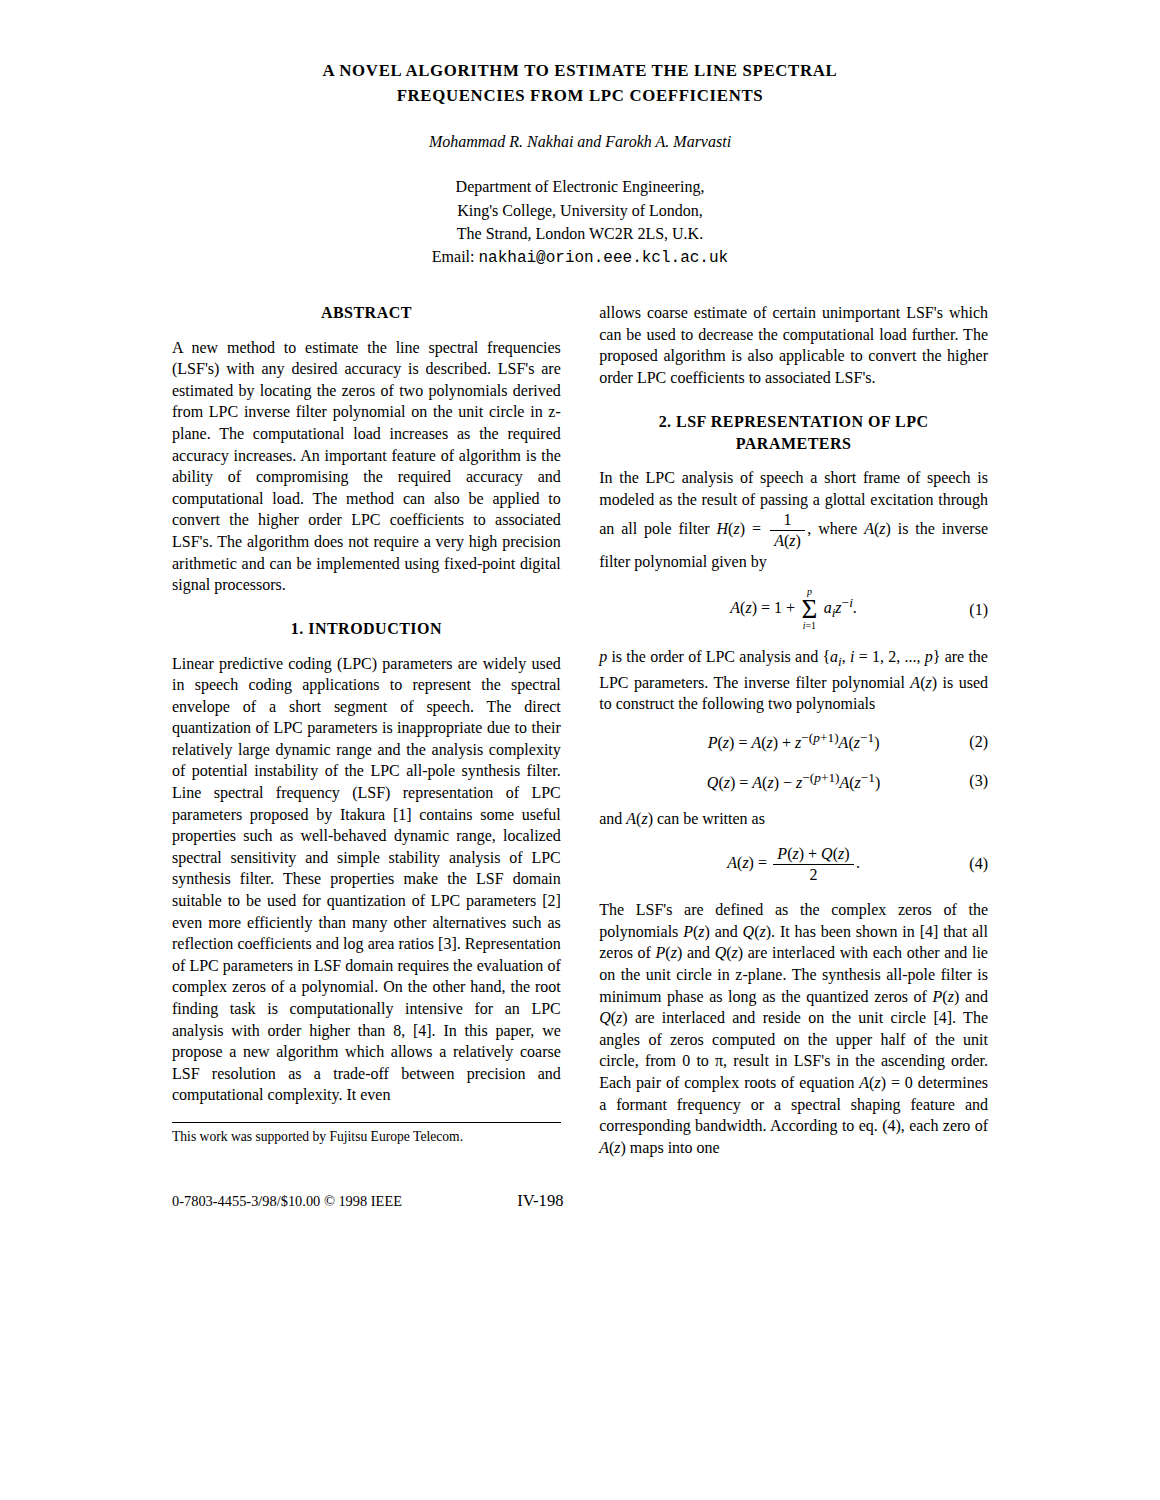A NOVEL ALGORITHM TO ESTIMATE THE LINE SPECTRAL
FREQUENCIES FROM LPC COEFFICIENTS
Mohammad R. Nakhai and Farokh A. Marvasti
Department of Electronic Engineering,
King's College, University of London,
The Strand, London WC2R 2LS, U.K.
Email: nakhai@orion.eee.kcl.ac.uk
ABSTRACT
A new method to estimate the line spectral frequencies (LSF's) with any desired accuracy is described. LSF's are estimated by locating the zeros of two polynomials derived from LPC inverse filter polynomial on the unit circle in z-plane. The computational load increases as the required accuracy increases. An important feature of algorithm is the ability of compromising the required accuracy and computational load. The method can also be applied to convert the higher order LPC coefficients to associated LSF's. The algorithm does not require a very high precision arithmetic and can be implemented using fixed-point digital signal processors.
1. INTRODUCTION
Linear predictive coding (LPC) parameters are widely used in speech coding applications to represent the spectral envelope of a short segment of speech. The direct quantization of LPC parameters is inappropriate due to their relatively large dynamic range and the analysis complexity of potential instability of the LPC all-pole synthesis filter. Line spectral frequency (LSF) representation of LPC parameters proposed by Itakura [1] contains some useful properties such as well-behaved dynamic range, localized spectral sensitivity and simple stability analysis of LPC synthesis filter. These properties make the LSF domain suitable to be used for quantization of LPC parameters [2] even more efficiently than many other alternatives such as reflection coefficients and log area ratios [3]. Representation of LPC parameters in LSF domain requires the evaluation of complex zeros of a polynomial. On the other hand, the root finding task is computationally intensive for an LPC analysis with order higher than 8, [4]. In this paper, we propose a new algorithm which allows a relatively coarse LSF resolution as a trade-off between precision and computational complexity. It even
This work was supported by Fujitsu Europe Telecom.
allows coarse estimate of certain unimportant LSF's which can be used to decrease the computational load further. The proposed algorithm is also applicable to convert the higher order LPC coefficients to associated LSF's.
2. LSF REPRESENTATION OF LPC PARAMETERS
In the LPC analysis of speech a short frame of speech is modeled as the result of passing a glottal excitation through an all pole filter H(z) = 1 A(z), where A(z) is the inverse filter polynomial given by
A(z) = 1 + pΣi=1 aiz−i. (1)
p is the order of LPC analysis and {ai, i = 1, 2, ..., p} are the LPC parameters. The inverse filter polynomial A(z) is used to construct the following two polynomials
P(z) = A(z) + z−(p+1)A(z−1) (2)
Q(z) = A(z) − z−(p+1)A(z−1) (3)
and A(z) can be written as
A(z) = P(z) + Q(z) 2. (4)
The LSF's are defined as the complex zeros of the polynomials P(z) and Q(z). It has been shown in [4] that all zeros of P(z) and Q(z) are interlaced with each other and lie on the unit circle in z-plane. The synthesis all-pole filter is minimum phase as long as the quantized zeros of P(z) and Q(z) are interlaced and reside on the unit circle [4]. The angles of zeros computed on the upper half of the unit circle, from 0 to π, result in LSF's in the ascending order. Each pair of complex roots of equation A(z) = 0 determines a formant frequency or a spectral shaping feature and corresponding bandwidth. According to eq. (4), each zero of A(z) maps into one
0-7803-4455-3/98/$10.00 © 1998 IEEE IV-198